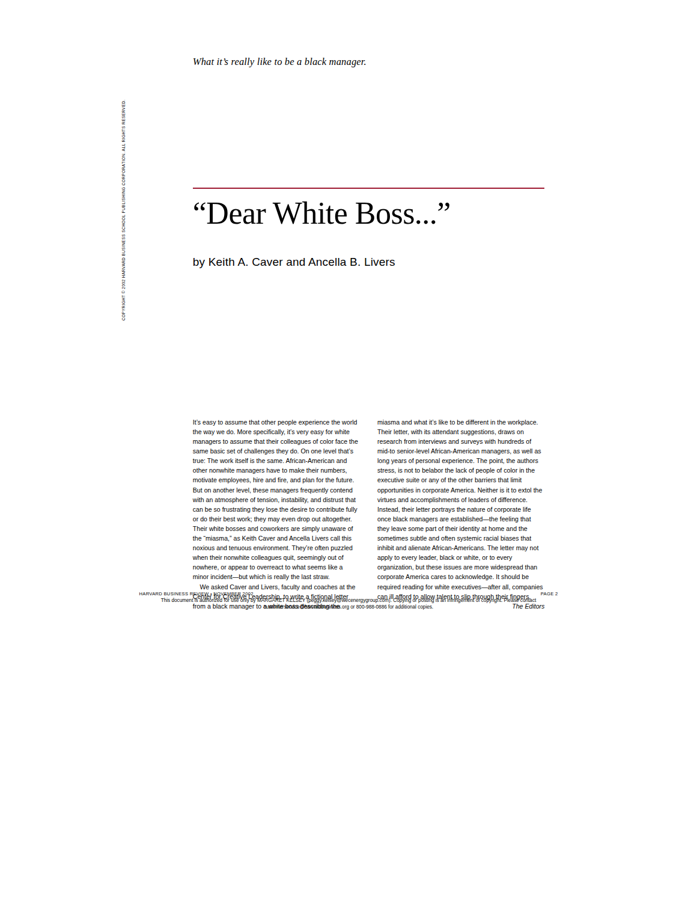COPYRIGHT © 2002 HARVARD BUSINESS SCHOOL PUBLISHING CORPORATION. ALL RIGHTS RESERVED.
What it’s really like to be a black manager.
“Dear White Boss...”
by Keith A. Caver and Ancella B. Livers
It’s easy to assume that other people experience the world the way we do. More specifically, it’s very easy for white managers to assume that their colleagues of color face the same basic set of challenges they do. On one level that’s true: The work itself is the same. African-American and other nonwhite managers have to make their numbers, motivate employees, hire and fire, and plan for the future. But on another level, these managers frequently contend with an atmosphere of tension, instability, and distrust that can be so frustrating they lose the desire to contribute fully or do their best work; they may even drop out altogether. Their white bosses and coworkers are simply unaware of the “miasma,” as Keith Caver and Ancella Livers call this noxious and tenuous environment. They’re often puzzled when their nonwhite colleagues quit, seemingly out of nowhere, or appear to overreact to what seems like a minor incident—but which is really the last straw.
We asked Caver and Livers, faculty and coaches at the Center for Creative Leadership, to write a fictional letter from a black manager to a white boss describing the miasma and what it’s like to be different in the workplace. Their letter, with its attendant suggestions, draws on research from interviews and surveys with hundreds of mid-to senior-level African-American managers, as well as long years of personal experience. The point, the authors stress, is not to belabor the lack of people of color in the executive suite or any of the other barriers that limit opportunities in corporate America. Neither is it to extol the virtues and accomplishments of leaders of difference. Instead, their letter portrays the nature of corporate life once black managers are established—the feeling that they leave some part of their identity at home and the sometimes subtle and often systemic racial biases that inhibit and alienate African-Americans. The letter may not apply to every leader, black or white, or to every organization, but these issues are more widespread than corporate America cares to acknowledge. It should be required reading for white executives—after all, companies can ill afford to allow talent to slip through their fingers.
The Editors
Harvard Business Review • November 2002
page 2
This document is authorized for use only by MARGARET KELSEY (peggy.kelsey@wecenergygroup.com). Copying or posting is an infringement of copyright. Please contact customerservice@harvardbusiness.org or 800-988-0886 for additional copies.